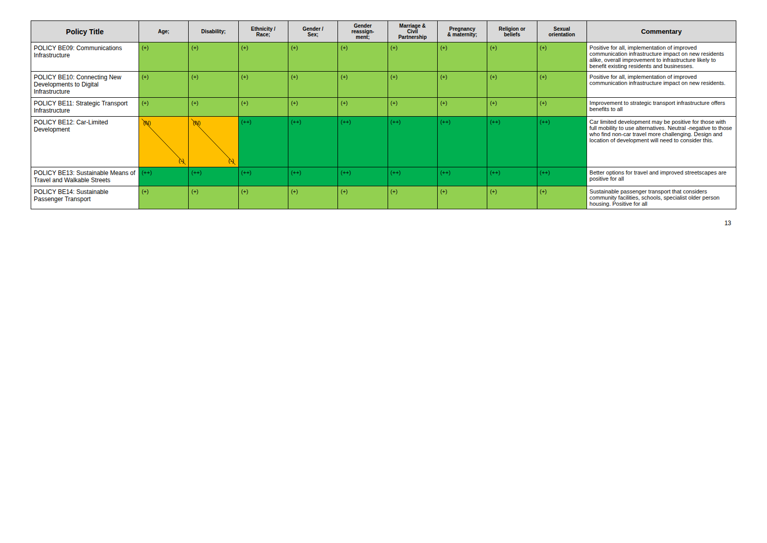| Policy Title | Age; | Disability; | Ethnicity / Race; | Gender / Sex; | Gender reassign- ment; | Marriage & Civil Partnership | Pregnancy & maternity; | Religion or beliefs | Sexual orientation | Commentary |
| --- | --- | --- | --- | --- | --- | --- | --- | --- | --- | --- |
| POLICY BE09: Communications Infrastructure | (+) | (+) | (+) | (+) | (+) | (+) | (+) | (+) | (+) | Positive for all, implementation of improved communication infrastructure impact on new residents alike, overall improvement to infrastructure likely to benefit existing residents and businesses. |
| POLICY BE10: Connecting New Developments to Digital Infrastructure | (+) | (+) | (+) | (+) | (+) | (+) | (+) | (+) | (+) | Positive for all, implementation of improved communication infrastructure impact on new residents. |
| POLICY BE11: Strategic Transport Infrastructure | (+) | (+) | (+) | (+) | (+) | (+) | (+) | (+) | (+) | Improvement to strategic transport infrastructure offers benefits to all |
| POLICY BE12: Car-Limited Development | (N) (-) | (N) (-) | (++) | (++) | (++) | (++) | (++) | (++) | (++) | Car limited development may be positive for those with full mobility to use alternatives. Neutral -negative to those who find non-car travel more challenging. Design and location of development will need to consider this. |
| POLICY BE13: Sustainable Means of Travel and Walkable Streets | (++) | (++) | (++) | (++) | (++) | (++) | (++) | (++) | (++) | Better options for travel and improved streetscapes are positive for all |
| POLICY BE14: Sustainable Passenger Transport | (+) | (+) | (+) | (+) | (+) | (+) | (+) | (+) | (+) | Sustainable passenger transport that considers community facilities, schools, specialist older person housing. Positive for all |
13